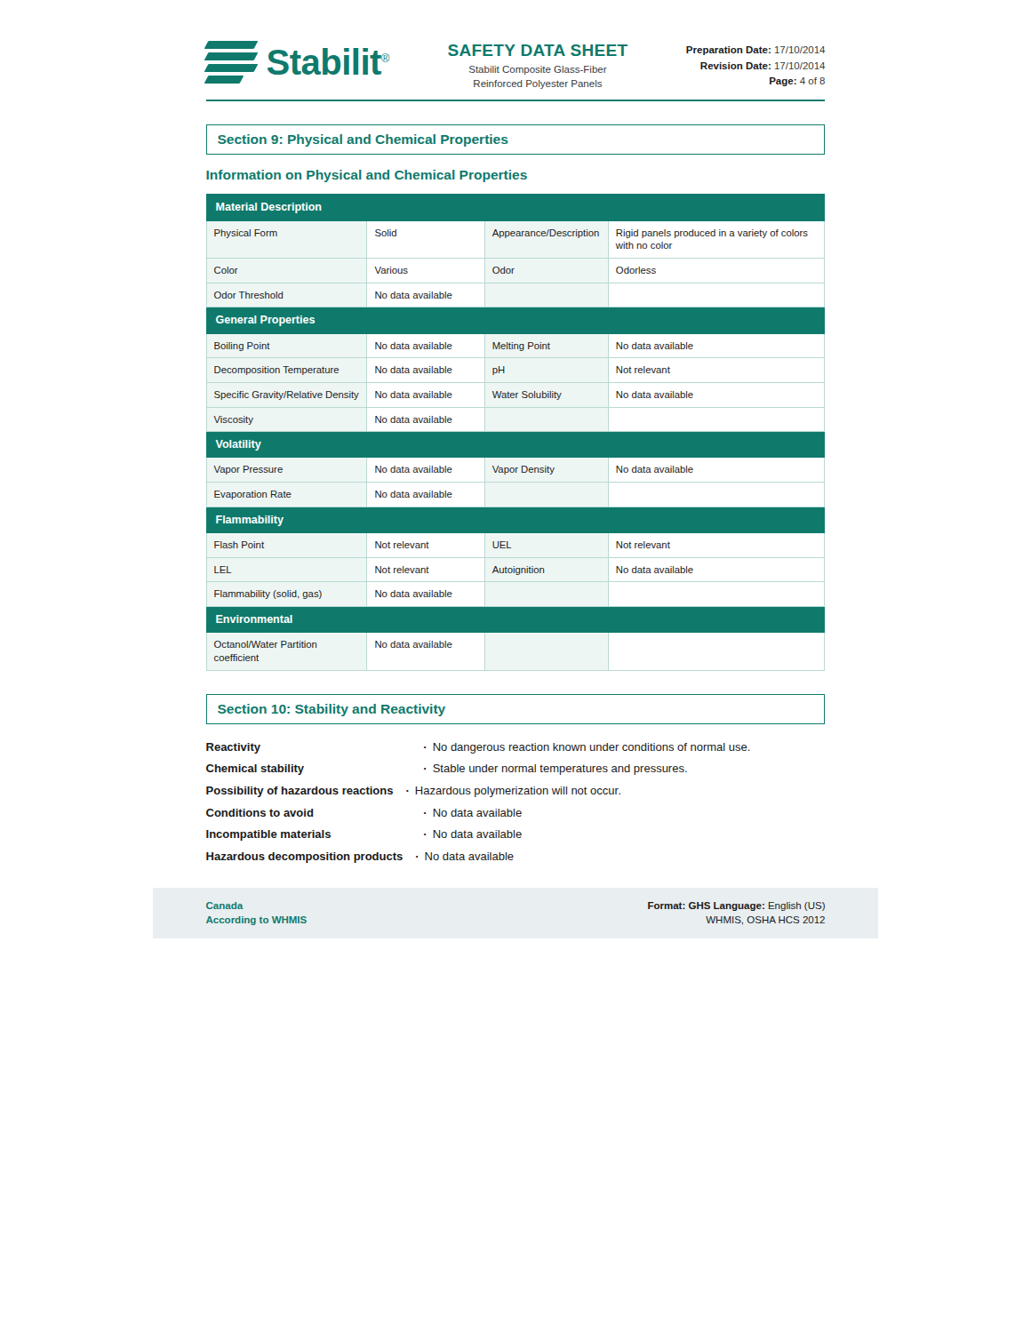Stabilit®
SAFETY DATA SHEET
Stabilit Composite Glass-Fiber
Reinforced Polyester Panels
Preparation Date: 17/10/2014
Revision Date: 17/10/2014
Page: 4 of 8
Section 9: Physical and Chemical Properties
Information on Physical and Chemical Properties
| Material Description |
| Physical Form | Solid | Appearance/Description | Rigid panels produced in a variety of colors with no color |
| Color | Various | Odor | Odorless |
| Odor Threshold | No data available | | |
| General Properties |
| Boiling Point | No data available | Melting Point | No data available |
| Decomposition Temperature | No data available | pH | Not relevant |
| Specific Gravity/Relative Density | No data available | Water Solubility | No data available |
| Viscosity | No data available | | |
| Volatility |
| Vapor Pressure | No data available | Vapor Density | No data available |
| Evaporation Rate | No data available | | |
| Flammability |
| Flash Point | Not relevant | UEL | Not relevant |
| LEL | Not relevant | Autoignition | No data available |
| Flammability (solid, gas) | No data available | | |
| Environmental |
| Octanol/Water Partition coefficient | No data available | | |
Section 10: Stability and Reactivity
Reactivity
No dangerous reaction known under conditions of normal use.
Chemical stability
Stable under normal temperatures and pressures.
Possibility of hazardous reactions
Hazardous polymerization will not occur.
Conditions to avoid
No data available
Incompatible materials
No data available
Hazardous decomposition products
No data available
Canada
According to WHMIS
Format: GHS Language: English (US)
WHMIS, OSHA HCS 2012